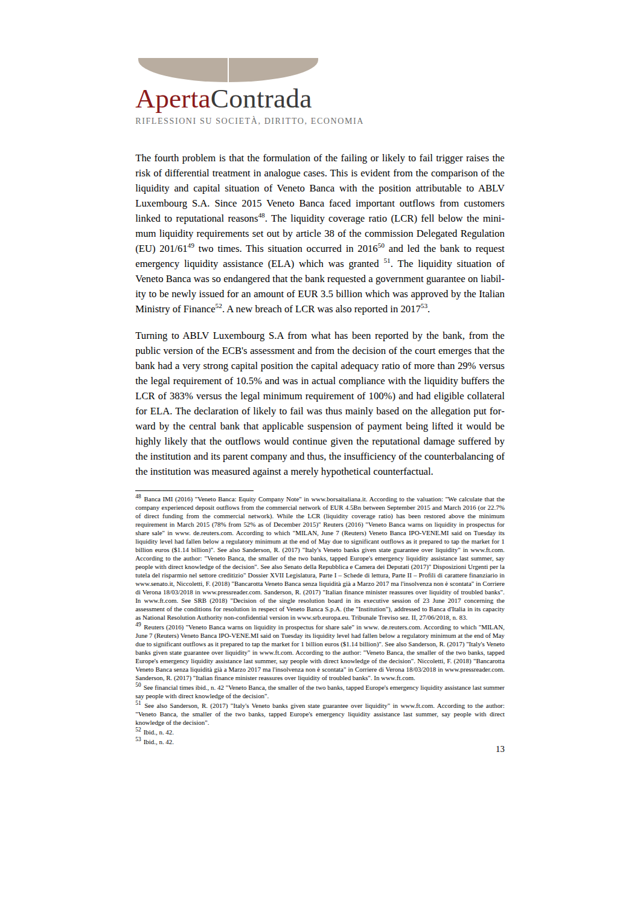Aperta Contrada
Riflessioni su società, diritto, economia
The fourth problem is that the formulation of the failing or likely to fail trigger raises the risk of differential treatment in analogue cases. This is evident from the comparison of the liquidity and capital situation of Veneto Banca with the position attributable to ABLV Luxembourg S.A. Since 2015 Veneto Banca faced important outflows from customers linked to reputational reasons48. The liquidity coverage ratio (LCR) fell below the minimum liquidity requirements set out by article 38 of the commission Delegated Regulation (EU) 201/6149 two times. This situation occurred in 201650 and led the bank to request emergency liquidity assistance (ELA) which was granted 51. The liquidity situation of Veneto Banca was so endangered that the bank requested a government guarantee on liability to be newly issued for an amount of EUR 3.5 billion which was approved by the Italian Ministry of Finance52. A new breach of LCR was also reported in 201753.
Turning to ABLV Luxembourg S.A from what has been reported by the bank, from the public version of the ECB's assessment and from the decision of the court emerges that the bank had a very strong capital position the capital adequacy ratio of more than 29% versus the legal requirement of 10.5% and was in actual compliance with the liquidity buffers the LCR of 383% versus the legal minimum requirement of 100%) and had eligible collateral for ELA. The declaration of likely to fail was thus mainly based on the allegation put forward by the central bank that applicable suspension of payment being lifted it would be highly likely that the outflows would continue given the reputational damage suffered by the institution and its parent company and thus, the insufficiency of the counterbalancing of the institution was measured against a merely hypothetical counterfactual.
48 Banca IMI (2016) "Veneto Banca: Equity Company Note" in www.borsaitaliana.it. According to the valuation: "We calculate that the company experienced deposit outflows from the commercial network of EUR 4.5Bn between September 2015 and March 2016 (or 22.7% of direct funding from the commercial network). While the LCR (liquidity coverage ratio) has been restored above the minimum requirement in March 2015 (78% from 52% as of December 2015)" Reuters (2016) "Veneto Banca warns on liquidity in prospectus for share sale" in www. de.reuters.com. According to which "MILAN, June 7 (Reuters) Veneto Banca IPO-VENE.MI said on Tuesday its liquidity level had fallen below a regulatory minimum at the end of May due to significant outflows as it prepared to tap the market for 1 billion euros ($1.14 billion)". See also Sanderson, R. (2017) "Italy's Veneto banks given state guarantee over liquidity" in www.ft.com. According to the author: "Veneto Banca, the smaller of the two banks, tapped Europe's emergency liquidity assistance last summer, say people with direct knowledge of the decision". See also Senato della Repubblica e Camera dei Deputati (2017)" Disposizioni Urgenti per la tutela del risparmio nel settore creditizio" Dossier XVII Legislatura, Parte I – Schede di lettura, Parte II – Profili di carattere finanziario in www.senato.it, Niccoletti, F. (2018) "Bancarotta Veneto Banca senza liquidità già a Marzo 2017 ma l'insolvenza non è scontata" in Corriere di Verona 18/03/2018 in www.pressreader.com. Sanderson, R. (2017) "Italian finance minister reassures over liquidity of troubled banks". In www.ft.com. See SRB (2018) "Decision of the single resolution board in its executive session of 23 June 2017 concerning the assessment of the conditions for resolution in respect of Veneto Banca S.p.A. (the "Institution"), addressed to Banca d'Italia in its capacity as National Resolution Authority non-confidential version in www.srb.europa.eu. Tribunale Treviso sez. II, 27/06/2018, n. 83.
49 Reuters (2016) "Veneto Banca warns on liquidity in prospectus for share sale" in www. de.reuters.com. According to which "MILAN, June 7 (Reuters) Veneto Banca IPO-VENE.MI said on Tuesday its liquidity level had fallen below a regulatory minimum at the end of May due to significant outflows as it prepared to tap the market for 1 billion euros ($1.14 billion)". See also Sanderson, R. (2017) "Italy's Veneto banks given state guarantee over liquidity" in www.ft.com. According to the author: "Veneto Banca, the smaller of the two banks, tapped Europe's emergency liquidity assistance last summer, say people with direct knowledge of the decision". Niccoletti, F. (2018) "Bancarotta Veneto Banca senza liquidità già a Marzo 2017 ma l'insolvenza non è scontata" in Corriere di Verona 18/03/2018 in www.pressreader.com. Sanderson, R. (2017) "Italian finance minister reassures over liquidity of troubled banks". In www.ft.com.
50 See financial times ibid., n. 42 "Veneto Banca, the smaller of the two banks, tapped Europe's emergency liquidity assistance last summer say people with direct knowledge of the decision".
51 See also Sanderson, R. (2017) "Italy's Veneto banks given state guarantee over liquidity" in www.ft.com. According to the author: "Veneto Banca, the smaller of the two banks, tapped Europe's emergency liquidity assistance last summer, say people with direct knowledge of the decision".
52 Ibid., n. 42.
53 Ibid., n. 42.
13